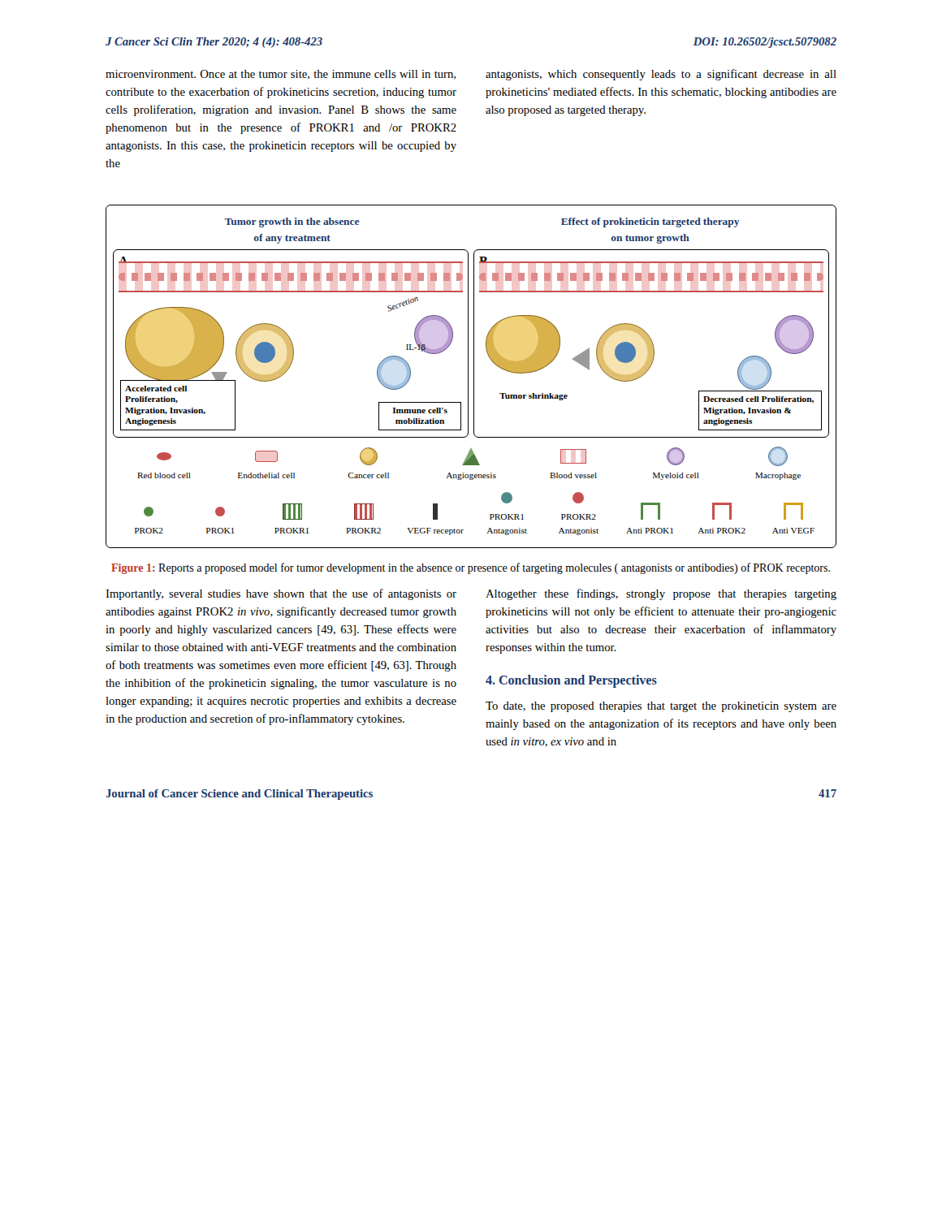J Cancer Sci Clin Ther 2020; 4 (4): 408-423
DOI: 10.26502/jcsct.5079082
microenvironment. Once at the tumor site, the immune cells will in turn, contribute to the exacerbation of prokineticins secretion, inducing tumor cells proliferation, migration and invasion. Panel B shows the same phenomenon but in the presence of PROKR1 and /or PROKR2 antagonists. In this case, the prokineticin receptors will be occupied by the
antagonists, which consequently leads to a significant decrease in all prokineticins' mediated effects. In this schematic, blocking antibodies are also proposed as targeted therapy.
Tumor growth in the absence
of any treatment Effect of prokineticin targeted therapy
on tumor growth
A
Secretion
IL-1β
Accelerated cell Proliferation,
Migration, Invasion,
Angiogenesis
Immune cell's
mobilization
B
Tumor shrinkage
Decreased cell Proliferation,
Migration, Invasion &
angiogenesis
Red blood cell
Endothelial cell
Cancer cell
Angiogenesis
Blood vessel
Myeloid cell
Macrophage
PROK2
PROK1
PROKR1
PROKR2
VEGF receptor
PROKR1 Antagonist
PROKR2 Antagonist
Anti PROK1
Anti PROK2
Anti VEGF
Figure 1: Reports a proposed model for tumor development in the absence or presence of targeting molecules ( antagonists or antibodies) of PROK receptors.
Importantly, several studies have shown that the use of antagonists or antibodies against PROK2 in vivo, significantly decreased tumor growth in poorly and highly vascularized cancers [49, 63]. These effects were similar to those obtained with anti-VEGF treatments and the combination of both treatments was sometimes even more efficient [49, 63]. Through the inhibition of the prokineticin signaling, the tumor vasculature is no longer expanding; it acquires necrotic properties and exhibits a decrease in the production and secretion of pro-inflammatory cytokines.
Altogether these findings, strongly propose that therapies targeting prokineticins will not only be efficient to attenuate their pro-angiogenic activities but also to decrease their exacerbation of inflammatory responses within the tumor.
4. Conclusion and Perspectives
To date, the proposed therapies that target the prokineticin system are mainly based on the antagonization of its receptors and have only been used in vitro, ex vivo and in
Journal of Cancer Science and Clinical Therapeutics
417